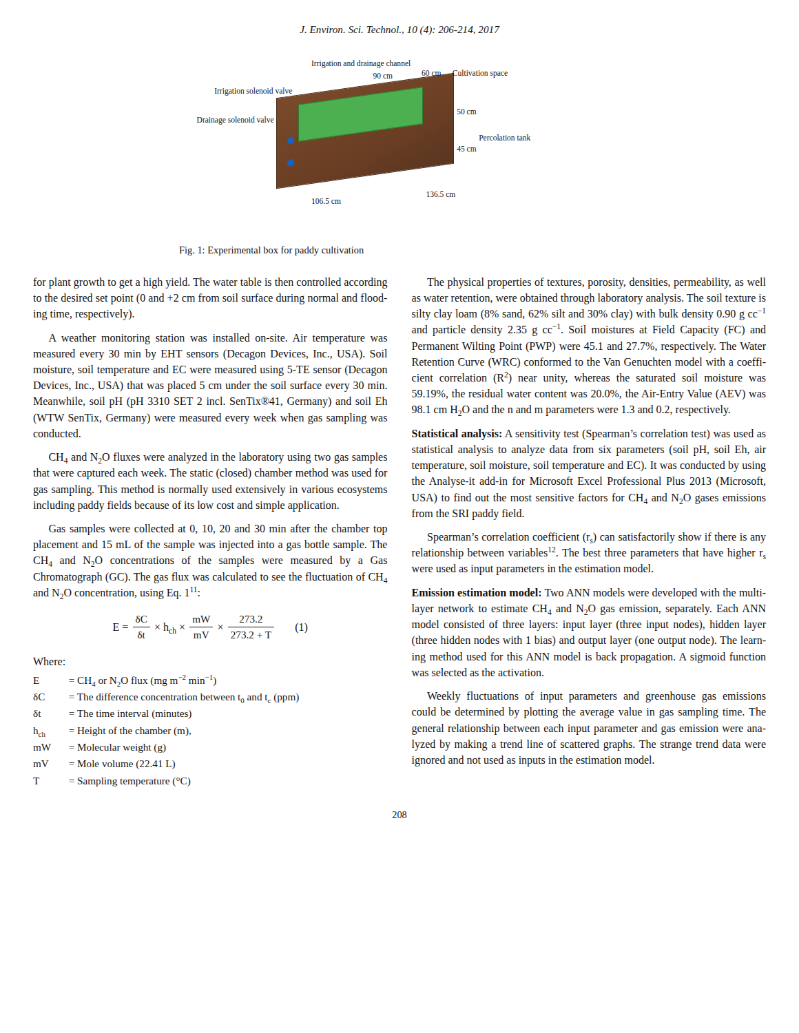J. Environ. Sci. Technol., 10 (4): 206-214, 2017
Irrigation and drainage channel 90 cm 60 cm Cultivation space Irrigation solenoid valve 50 cm Drainage solenoid valve Percolation tank 45 cm 106.5 cm 136.5 cm
Fig. 1: Experimental box for paddy cultivation
for plant growth to get a high yield. The water table is then controlled according to the desired set point (0 and +2 cm from soil surface during normal and flooding time, respectively).
A weather monitoring station was installed on-site. Air temperature was measured every 30 min by EHT sensors (Decagon Devices, Inc., USA). Soil moisture, soil temperature and EC were measured using 5-TE sensor (Decagon Devices, Inc., USA) that was placed 5 cm under the soil surface every 30 min. Meanwhile, soil pH (pH 3310 SET 2 incl. SenTix®41, Germany) and soil Eh (WTW SenTix, Germany) were measured every week when gas sampling was conducted.
CH4 and N2O fluxes were analyzed in the laboratory using two gas samples that were captured each week. The static (closed) chamber method was used for gas sampling. This method is normally used extensively in various ecosystems including paddy fields because of its low cost and simple application.
Gas samples were collected at 0, 10, 20 and 30 min after the chamber top placement and 15 mL of the sample was injected into a gas bottle sample. The CH4 and N2O concentrations of the samples were measured by a Gas Chromatograph (GC). The gas flux was calculated to see the fluctuation of CH4 and N2O concentration, using Eq. 111:
E = δC δt × hch × mW mV × 273.2273.2 + T (1)
Where:
E
= CH4 or N2O flux (mg m−2 min−1)
δC
= The difference concentration between t0 and tc (ppm)
δt
= The time interval (minutes)
hch
= Height of the chamber (m),
mW
= Molecular weight (g)
mV
= Mole volume (22.41 L)
T
= Sampling temperature (°C)
The physical properties of textures, porosity, densities, permeability, as well as water retention, were obtained through laboratory analysis. The soil texture is silty clay loam (8% sand, 62% silt and 30% clay) with bulk density 0.90 g cc−1 and particle density 2.35 g cc−1. Soil moistures at Field Capacity (FC) and Permanent Wilting Point (PWP) were 45.1 and 27.7%, respectively. The Water Retention Curve (WRC) conformed to the Van Genuchten model with a coefficient correlation (R2) near unity, whereas the saturated soil moisture was 59.19%, the residual water content was 20.0%, the Air-Entry Value (AEV) was 98.1 cm H2O and the n and m parameters were 1.3 and 0.2, respectively.
Statistical analysis:
A sensitivity test (Spearman’s correlation test) was used as statistical analysis to analyze data from six parameters (soil pH, soil Eh, air temperature, soil moisture, soil temperature and EC). It was conducted by using the Analyse-it add-in for Microsoft Excel Professional Plus 2013 (Microsoft, USA) to find out the most sensitive factors for CH4 and N2O gases emissions from the SRI paddy field.
Spearman’s correlation coefficient (rs) can satisfactorily show if there is any relationship between variables12. The best three parameters that have higher rs were used as input parameters in the estimation model.
Emission estimation model:
Two ANN models were developed with the multi-layer network to estimate CH4 and N2O gas emission, separately. Each ANN model consisted of three layers: input layer (three input nodes), hidden layer (three hidden nodes with 1 bias) and output layer (one output node). The learning method used for this ANN model is back propagation. A sigmoid function was selected as the activation.
Weekly fluctuations of input parameters and greenhouse gas emissions could be determined by plotting the average value in gas sampling time. The general relationship between each input parameter and gas emission were analyzed by making a trend line of scattered graphs. The strange trend data were ignored and not used as inputs in the estimation model.
208